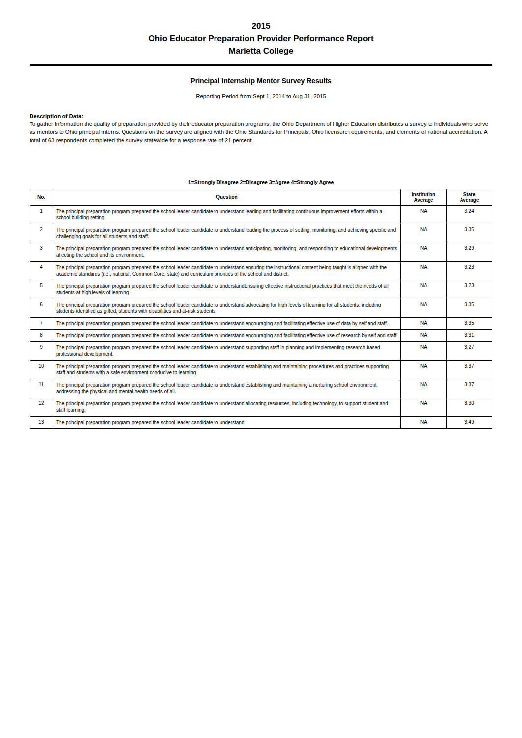2015
Ohio Educator Preparation Provider Performance Report
Marietta College
Principal Internship Mentor Survey Results
Reporting Period from Sept 1, 2014 to Aug 31, 2015
Description of Data:
To gather information the quality of preparation provided by their educator preparation programs, the Ohio Department of Higher Education distributes a survey to individuals who serve as mentors to Ohio principal interns. Questions on the survey are aligned with the Ohio Standards for Principals, Ohio licensure requirements, and elements of national accreditation. A total of 63 respondents completed the survey statewide for a response rate of 21 percent.
1=Strongly Disagree 2=Disagree 3=Agree 4=Strongly Agree
| No. | Question | Institution Average | State Average |
| --- | --- | --- | --- |
| 1 | The principal preparation program prepared the school leader candidate to understand leading and facilitating continuous improvement efforts within a school building setting. | NA | 3.24 |
| 2 | The principal preparation program prepared the school leader candidate to understand leading the process of setting, monitoring, and achieving specific and challenging goals for all students and staff. | NA | 3.35 |
| 3 | The principal preparation program prepared the school leader candidate to understand anticipating, monitoring, and responding to educational developments affecting the school and its environment. | NA | 3.29 |
| 4 | The principal preparation program prepared the school leader candidate to understand ensuring the instructional content being taught is aligned with the academic standards (i.e., national, Common Core, state) and curriculum priorities of the school and district. | NA | 3.23 |
| 5 | The principal preparation program prepared the school leader candidate to understandEnsuring effective instructional practices that meet the needs of all students at high levels of learning. | NA | 3.23 |
| 6 | The principal preparation program prepared the school leader candidate to understand advocating for high levels of learning for all students, including students identified as gifted, students with disabilities and at-risk students. | NA | 3.35 |
| 7 | The principal preparation program prepared the school leader candidate to understand encouraging and facilitating effective use of data by self and staff. | NA | 3.35 |
| 8 | The principal preparation program prepared the school leader candidate to understand encouraging and facilitating effective use of research by self and staff. | NA | 3.31 |
| 9 | The principal preparation program prepared the school leader candidate to understand supporting staff in planning and implementing research-based professional development. | NA | 3.27 |
| 10 | The principal preparation program prepared the school leader candidate to understand establishing and maintaining procedures and practices supporting staff and students with a safe environment conducive to learning. | NA | 3.37 |
| 11 | The principal preparation program prepared the school leader candidate to understand establishing and maintaining a nurturing school environment addressing the physical and mental health needs of all. | NA | 3.37 |
| 12 | The principal preparation program prepared the school leader candidate to understand allocating resources, including technology, to support student and staff learning. | NA | 3.30 |
| 13 | The principal preparation program prepared the school leader candidate to understand | NA | 3.49 |